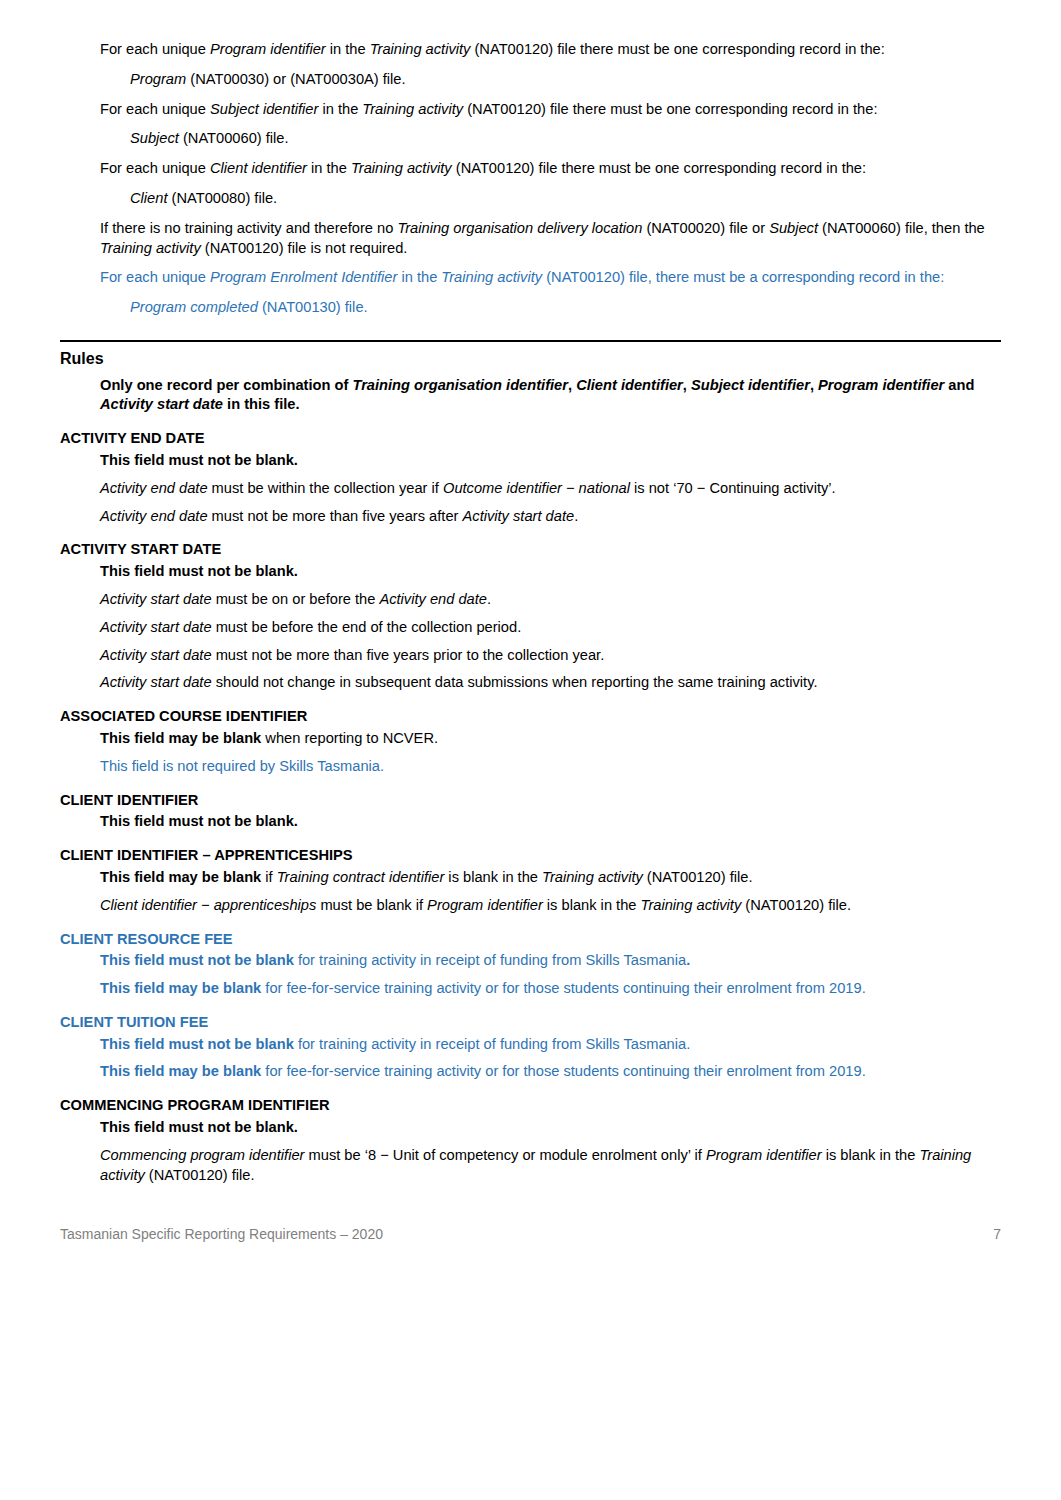For each unique Program identifier in the Training activity (NAT00120) file there must be one corresponding record in the:
Program (NAT00030) or (NAT00030A) file.
For each unique Subject identifier in the Training activity (NAT00120) file there must be one corresponding record in the:
Subject (NAT00060) file.
For each unique Client identifier in the Training activity (NAT00120) file there must be one corresponding record in the:
Client (NAT00080) file.
If there is no training activity and therefore no Training organisation delivery location (NAT00020) file or Subject (NAT00060) file, then the Training activity (NAT00120) file is not required.
For each unique Program Enrolment Identifier in the Training activity (NAT00120) file, there must be a corresponding record in the:
Program completed (NAT00130) file.
Rules
Only one record per combination of Training organisation identifier, Client identifier, Subject identifier, Program identifier and Activity start date in this file.
Activity end date
This field must not be blank.
Activity end date must be within the collection year if Outcome identifier − national is not ‘70 − Continuing activity’.
Activity end date must not be more than five years after Activity start date.
Activity start date
This field must not be blank.
Activity start date must be on or before the Activity end date.
Activity start date must be before the end of the collection period.
Activity start date must not be more than five years prior to the collection year.
Activity start date should not change in subsequent data submissions when reporting the same training activity.
Associated course identifier
This field may be blank when reporting to NCVER.
This field is not required by Skills Tasmania.
Client identifier
This field must not be blank.
Client identifier – apprenticeships
This field may be blank if Training contract identifier is blank in the Training activity (NAT00120) file.
Client identifier − apprenticeships must be blank if Program identifier is blank in the Training activity (NAT00120) file.
Client resource fee
This field must not be blank for training activity in receipt of funding from Skills Tasmania.
This field may be blank for fee-for-service training activity or for those students continuing their enrolment from 2019.
Client tuition fee
This field must not be blank for training activity in receipt of funding from Skills Tasmania.
This field may be blank for fee-for-service training activity or for those students continuing their enrolment from 2019.
Commencing program identifier
This field must not be blank.
Commencing program identifier must be ‘8 − Unit of competency or module enrolment only’ if Program identifier is blank in the Training activity (NAT00120) file.
Tasmanian Specific Reporting Requirements – 2020 7